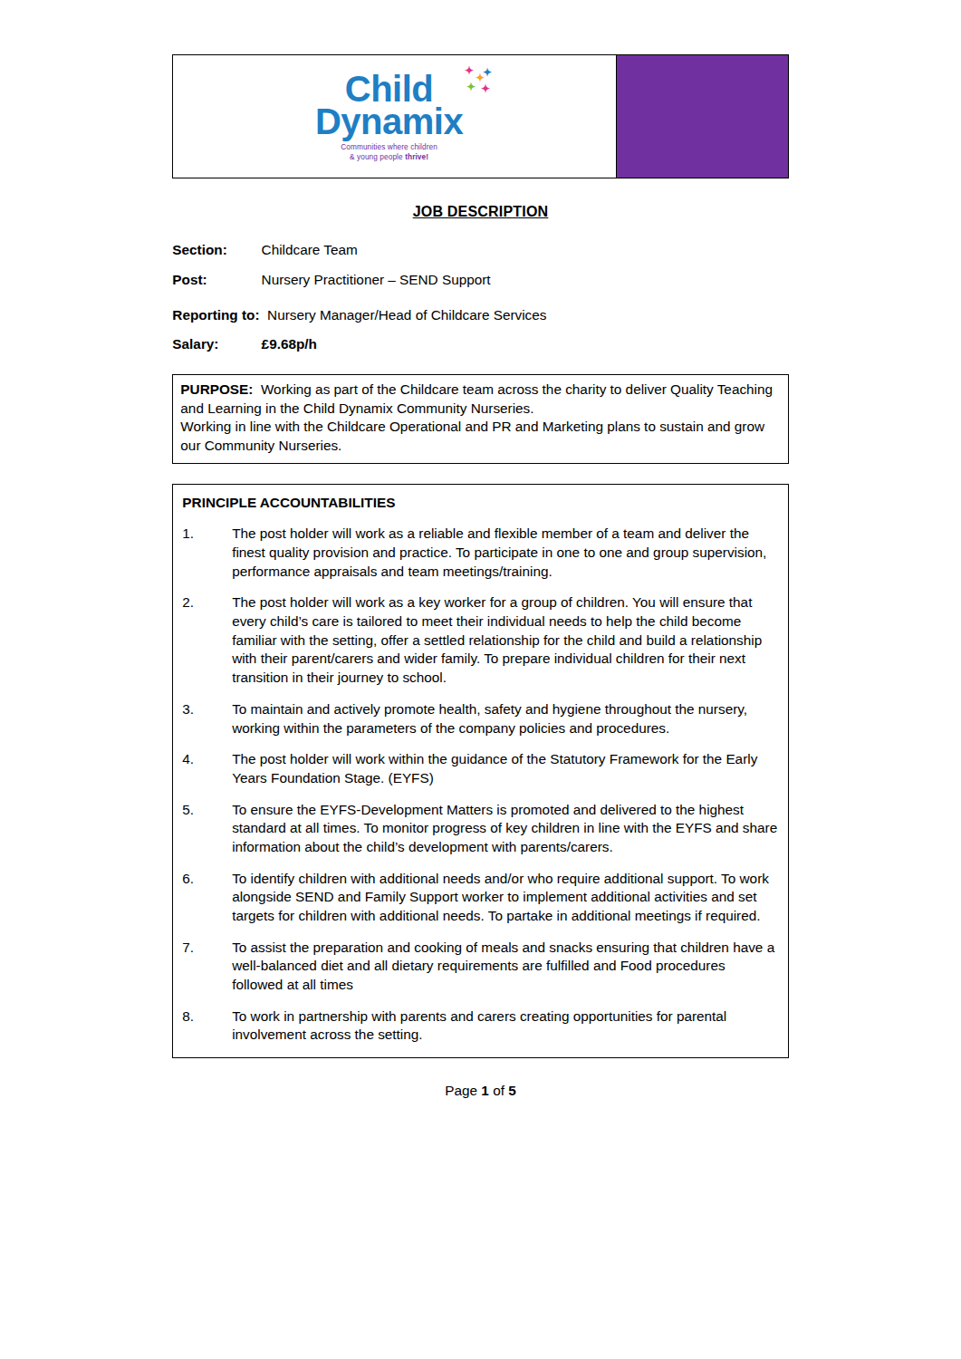Child
Dynamix
✦ ✦ ✦ ✦ ✦
Communities where children
& young people thrive!
JOB DESCRIPTION
| Section: | Childcare Team |
| Post: | Nursery Practitioner – SEND Support |
Reporting to: Nursery Manager/Head of Childcare Services
| Salary: | £9.68p/h |
PURPOSE: Working as part of the Childcare team across the charity to deliver Quality Teaching and Learning in the Child Dynamix Community Nurseries.
Working in line with the Childcare Operational and PR and Marketing plans to sustain and grow our Community Nurseries.
PRINCIPLE ACCOUNTABILITIES
1. The post holder will work as a reliable and flexible member of a team and deliver the finest quality provision and practice. To participate in one to one and group supervision, performance appraisals and team meetings/training.
2. The post holder will work as a key worker for a group of children. You will ensure that every child’s care is tailored to meet their individual needs to help the child become familiar with the setting, offer a settled relationship for the child and build a relationship with their parent/carers and wider family. To prepare individual children for their next transition in their journey to school.
3. To maintain and actively promote health, safety and hygiene throughout the nursery, working within the parameters of the company policies and procedures.
4. The post holder will work within the guidance of the Statutory Framework for the Early Years Foundation Stage. (EYFS)
5. To ensure the EYFS-Development Matters is promoted and delivered to the highest standard at all times. To monitor progress of key children in line with the EYFS and share information about the child’s development with parents/carers.
6. To identify children with additional needs and/or who require additional support. To work alongside SEND and Family Support worker to implement additional activities and set targets for children with additional needs. To partake in additional meetings if required.
7. To assist the preparation and cooking of meals and snacks ensuring that children have a well-balanced diet and all dietary requirements are fulfilled and Food procedures followed at all times
8. To work in partnership with parents and carers creating opportunities for parental involvement across the setting.
Page 1 of 5